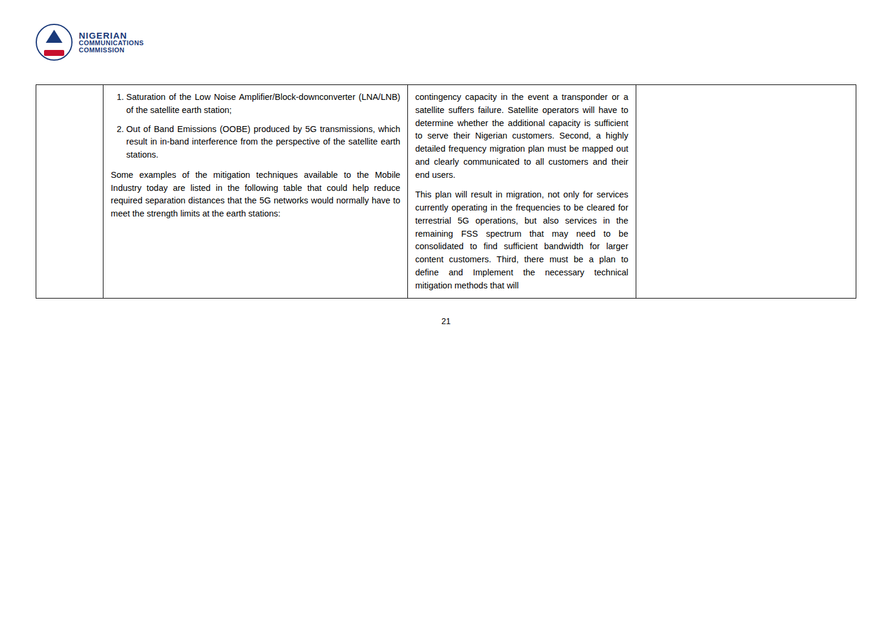NIGERIAN COMMUNICATIONS COMMISSION
| | Saturation of the Low Noise Amplifier/Block-downconverter (LNA/LNB) of the satellite earth station; Out of Band Emissions (OOBE) produced by 5G transmissions, which result in in-band interference from the perspective of the satellite earth stations. Some examples of the mitigation techniques available to the Mobile Industry today are listed in the following table that could help reduce required separation distances that the 5G networks would normally have to meet the strength limits at the earth stations: | contingency capacity in the event a transponder or a satellite suffers failure. Satellite operators will have to determine whether the additional capacity is sufficient to serve their Nigerian customers. Second, a highly detailed frequency migration plan must be mapped out and clearly communicated to all customers and their end users. This plan will result in migration, not only for services currently operating in the frequencies to be cleared for terrestrial 5G operations, but also services in the remaining FSS spectrum that may need to be consolidated to find sufficient bandwidth for larger content customers. Third, there must be a plan to define and Implement the necessary technical mitigation methods that will | |
21